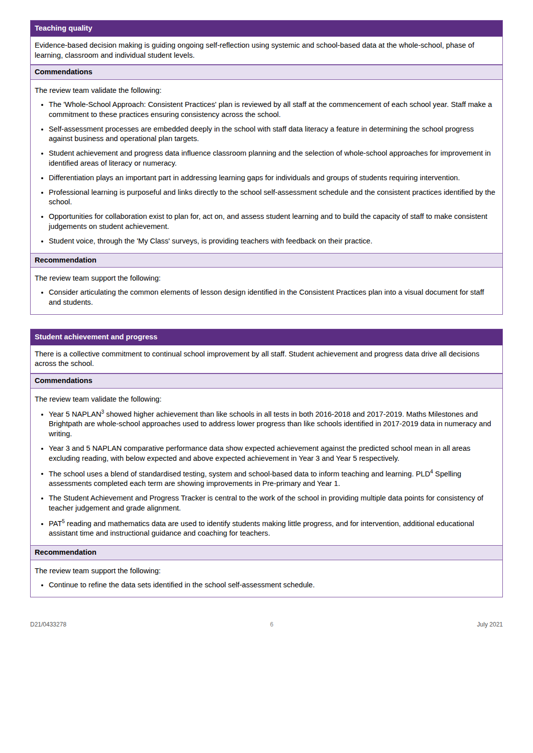Teaching quality
Evidence-based decision making is guiding ongoing self-reflection using systemic and school-based data at the whole-school, phase of learning, classroom and individual student levels.
Commendations
The review team validate the following:
The 'Whole-School Approach: Consistent Practices' plan is reviewed by all staff at the commencement of each school year. Staff make a commitment to these practices ensuring consistency across the school.
Self-assessment processes are embedded deeply in the school with staff data literacy a feature in determining the school progress against business and operational plan targets.
Student achievement and progress data influence classroom planning and the selection of whole-school approaches for improvement in identified areas of literacy or numeracy.
Differentiation plays an important part in addressing learning gaps for individuals and groups of students requiring intervention.
Professional learning is purposeful and links directly to the school self-assessment schedule and the consistent practices identified by the school.
Opportunities for collaboration exist to plan for, act on, and assess student learning and to build the capacity of staff to make consistent judgements on student achievement.
Student voice, through the 'My Class' surveys, is providing teachers with feedback on their practice.
Recommendation
The review team support the following:
Consider articulating the common elements of lesson design identified in the Consistent Practices plan into a visual document for staff and students.
Student achievement and progress
There is a collective commitment to continual school improvement by all staff. Student achievement and progress data drive all decisions across the school.
Commendations
The review team validate the following:
Year 5 NAPLAN3 showed higher achievement than like schools in all tests in both 2016-2018 and 2017-2019. Maths Milestones and Brightpath are whole-school approaches used to address lower progress than like schools identified in 2017-2019 data in numeracy and writing.
Year 3 and 5 NAPLAN comparative performance data show expected achievement against the predicted school mean in all areas excluding reading, with below expected and above expected achievement in Year 3 and Year 5 respectively.
The school uses a blend of standardised testing, system and school-based data to inform teaching and learning. PLD4 Spelling assessments completed each term are showing improvements in Pre-primary and Year 1.
The Student Achievement and Progress Tracker is central to the work of the school in providing multiple data points for consistency of teacher judgement and grade alignment.
PAT5 reading and mathematics data are used to identify students making little progress, and for intervention, additional educational assistant time and instructional guidance and coaching for teachers.
Recommendation
The review team support the following:
Continue to refine the data sets identified in the school self-assessment schedule.
D21/0433278 6 July 2021